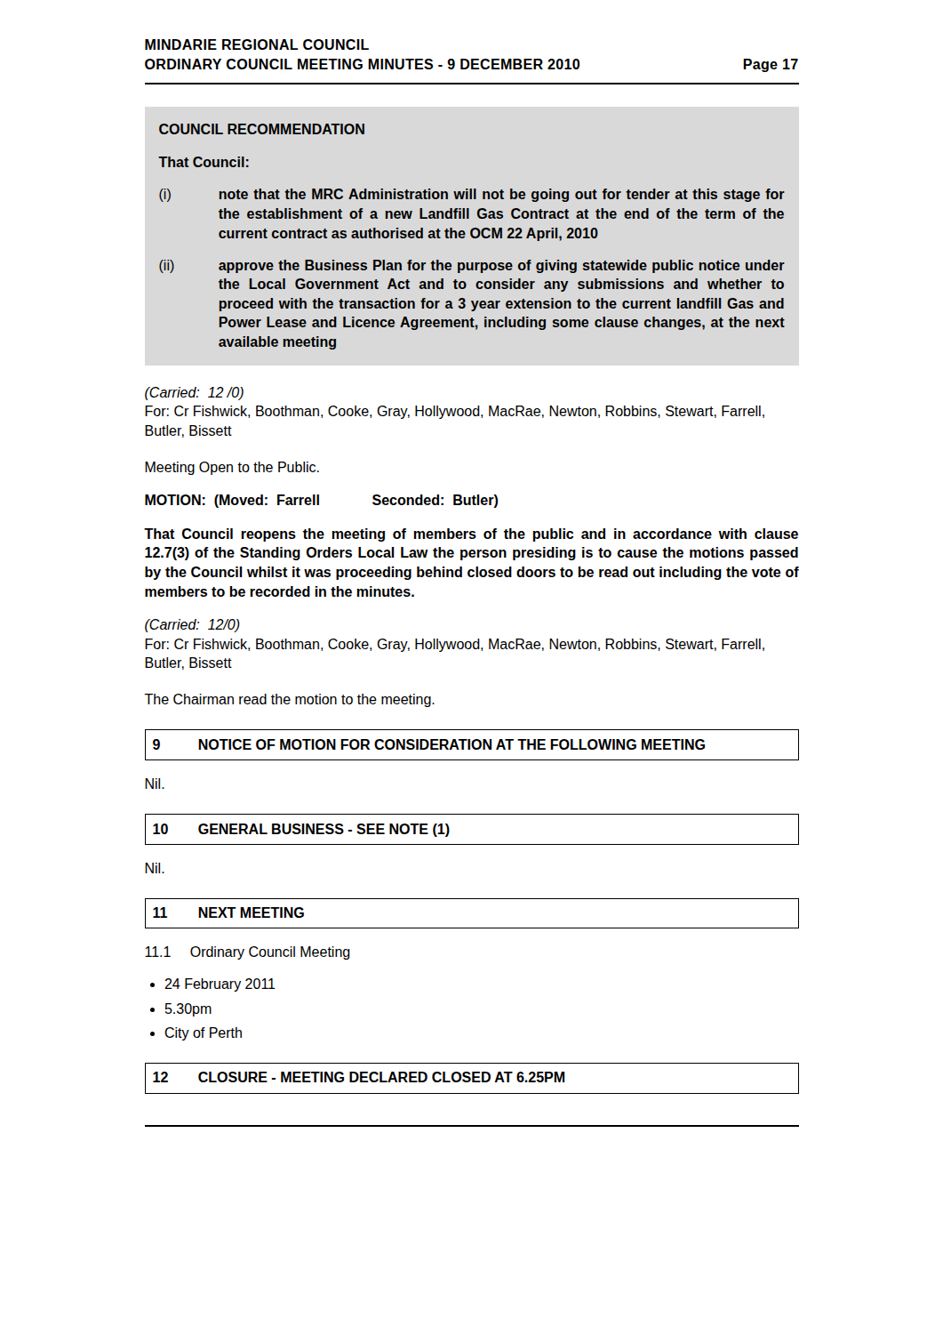MINDARIE REGIONAL COUNCIL
ORDINARY COUNCIL MEETING MINUTES - 9 DECEMBER 2010
Page 17
COUNCIL RECOMMENDATION
That Council:
(i) note that the MRC Administration will not be going out for tender at this stage for the establishment of a new Landfill Gas Contract at the end of the term of the current contract as authorised at the OCM 22 April, 2010
(ii) approve the Business Plan for the purpose of giving statewide public notice under the Local Government Act and to consider any submissions and whether to proceed with the transaction for a 3 year extension to the current landfill Gas and Power Lease and Licence Agreement, including some clause changes, at the next available meeting
(Carried: 12 /0)
For: Cr Fishwick, Boothman, Cooke, Gray, Hollywood, MacRae, Newton, Robbins, Stewart, Farrell, Butler, Bissett
Meeting Open to the Public.
MOTION: (Moved: Farrell Seconded: Butler)
That Council reopens the meeting of members of the public and in accordance with clause 12.7(3) of the Standing Orders Local Law the person presiding is to cause the motions passed by the Council whilst it was proceeding behind closed doors to be read out including the vote of members to be recorded in the minutes.
(Carried: 12/0)
For: Cr Fishwick, Boothman, Cooke, Gray, Hollywood, MacRae, Newton, Robbins, Stewart, Farrell, Butler, Bissett
The Chairman read the motion to the meeting.
9 NOTICE OF MOTION FOR CONSIDERATION AT THE FOLLOWING MEETING
Nil.
10 GENERAL BUSINESS - SEE NOTE (1)
Nil.
11 NEXT MEETING
11.1 Ordinary Council Meeting
24 February 2011
5.30pm
City of Perth
12 CLOSURE - MEETING DECLARED CLOSED AT 6.25PM